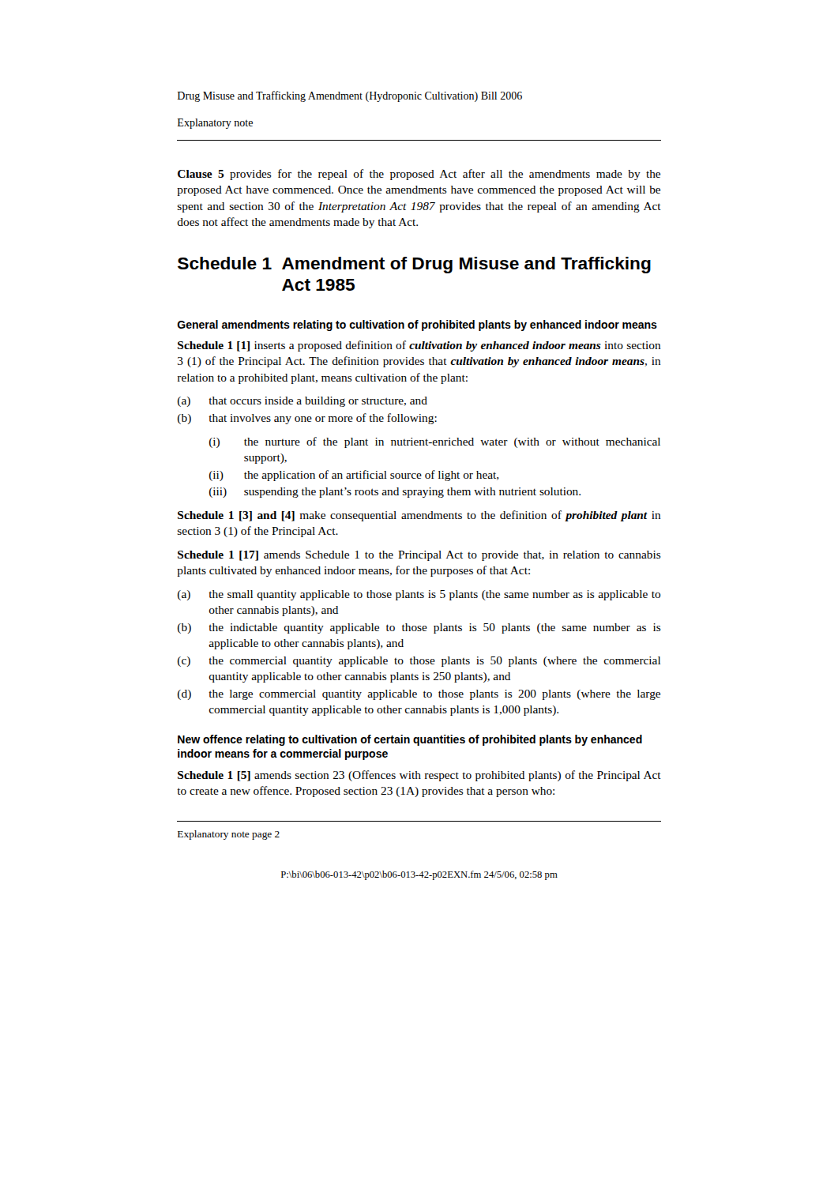Drug Misuse and Trafficking Amendment (Hydroponic Cultivation) Bill 2006
Explanatory note
Clause 5 provides for the repeal of the proposed Act after all the amendments made by the proposed Act have commenced. Once the amendments have commenced the proposed Act will be spent and section 30 of the Interpretation Act 1987 provides that the repeal of an amending Act does not affect the amendments made by that Act.
Schedule 1 Amendment of Drug Misuse and Trafficking Act 1985
General amendments relating to cultivation of prohibited plants by enhanced indoor means
Schedule 1 [1] inserts a proposed definition of cultivation by enhanced indoor means into section 3 (1) of the Principal Act. The definition provides that cultivation by enhanced indoor means, in relation to a prohibited plant, means cultivation of the plant:
(a) that occurs inside a building or structure, and
(b) that involves any one or more of the following:
(i) the nurture of the plant in nutrient-enriched water (with or without mechanical support),
(ii) the application of an artificial source of light or heat,
(iii) suspending the plant’s roots and spraying them with nutrient solution.
Schedule 1 [3] and [4] make consequential amendments to the definition of prohibited plant in section 3 (1) of the Principal Act.
Schedule 1 [17] amends Schedule 1 to the Principal Act to provide that, in relation to cannabis plants cultivated by enhanced indoor means, for the purposes of that Act:
(a) the small quantity applicable to those plants is 5 plants (the same number as is applicable to other cannabis plants), and
(b) the indictable quantity applicable to those plants is 50 plants (the same number as is applicable to other cannabis plants), and
(c) the commercial quantity applicable to those plants is 50 plants (where the commercial quantity applicable to other cannabis plants is 250 plants), and
(d) the large commercial quantity applicable to those plants is 200 plants (where the large commercial quantity applicable to other cannabis plants is 1,000 plants).
New offence relating to cultivation of certain quantities of prohibited plants by enhanced indoor means for a commercial purpose
Schedule 1 [5] amends section 23 (Offences with respect to prohibited plants) of the Principal Act to create a new offence. Proposed section 23 (1A) provides that a person who:
Explanatory note page 2
P:\bi\06\b06-013-42\p02\b06-013-42-p02EXN.fm 24/5/06, 02:58 pm